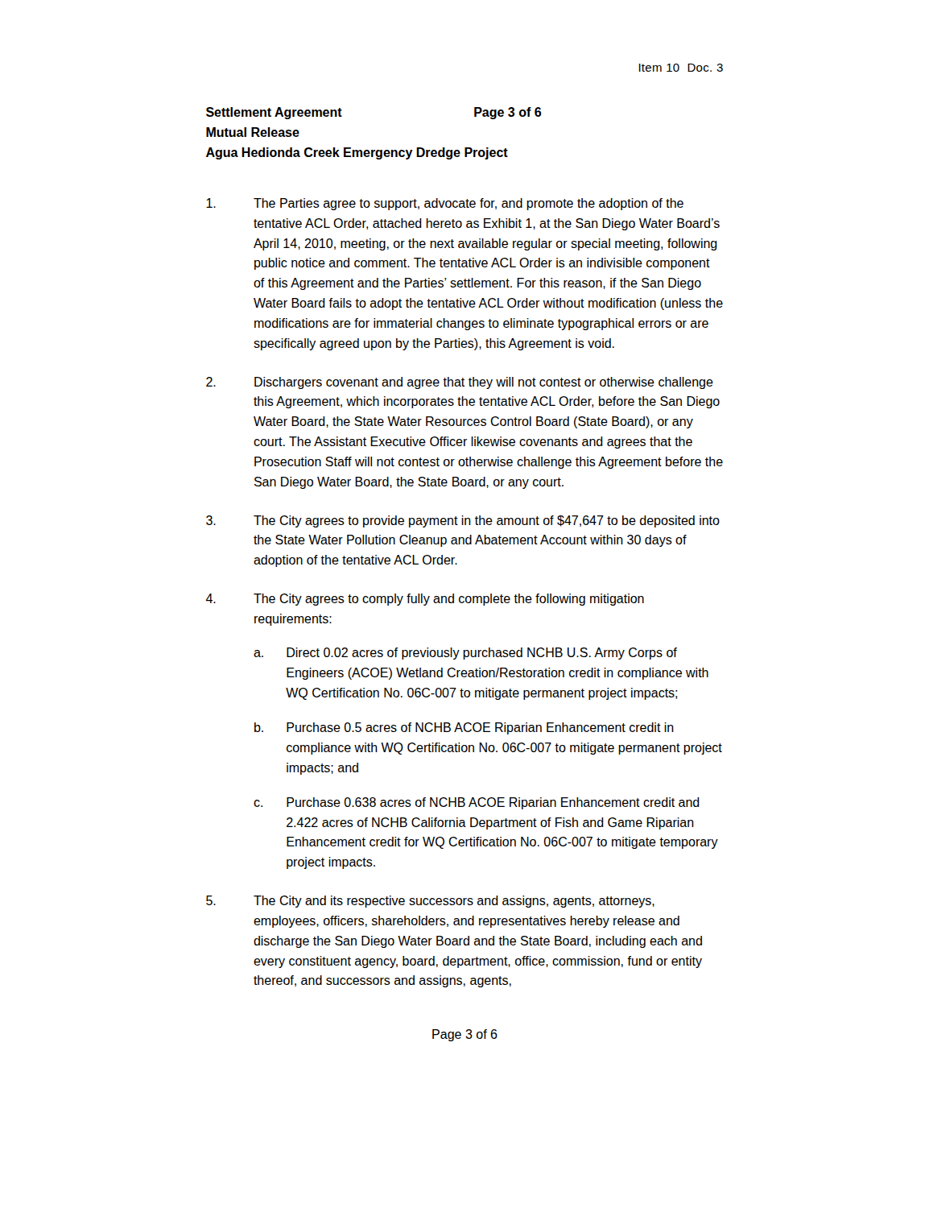Item 10 Doc. 3
Settlement Agreement Page 3 of 6
Mutual Release
Agua Hedionda Creek Emergency Dredge Project
1. The Parties agree to support, advocate for, and promote the adoption of the tentative ACL Order, attached hereto as Exhibit 1, at the San Diego Water Board’s April 14, 2010, meeting, or the next available regular or special meeting, following public notice and comment. The tentative ACL Order is an indivisible component of this Agreement and the Parties’ settlement. For this reason, if the San Diego Water Board fails to adopt the tentative ACL Order without modification (unless the modifications are for immaterial changes to eliminate typographical errors or are specifically agreed upon by the Parties), this Agreement is void.
2. Dischargers covenant and agree that they will not contest or otherwise challenge this Agreement, which incorporates the tentative ACL Order, before the San Diego Water Board, the State Water Resources Control Board (State Board), or any court. The Assistant Executive Officer likewise covenants and agrees that the Prosecution Staff will not contest or otherwise challenge this Agreement before the San Diego Water Board, the State Board, or any court.
3. The City agrees to provide payment in the amount of $47,647 to be deposited into the State Water Pollution Cleanup and Abatement Account within 30 days of adoption of the tentative ACL Order.
4. The City agrees to comply fully and complete the following mitigation requirements:
a. Direct 0.02 acres of previously purchased NCHB U.S. Army Corps of Engineers (ACOE) Wetland Creation/Restoration credit in compliance with WQ Certification No. 06C-007 to mitigate permanent project impacts;
b. Purchase 0.5 acres of NCHB ACOE Riparian Enhancement credit in compliance with WQ Certification No. 06C-007 to mitigate permanent project impacts; and
c. Purchase 0.638 acres of NCHB ACOE Riparian Enhancement credit and 2.422 acres of NCHB California Department of Fish and Game Riparian Enhancement credit for WQ Certification No. 06C-007 to mitigate temporary project impacts.
5. The City and its respective successors and assigns, agents, attorneys, employees, officers, shareholders, and representatives hereby release and discharge the San Diego Water Board and the State Board, including each and every constituent agency, board, department, office, commission, fund or entity thereof, and successors and assigns, agents,
Page 3 of 6